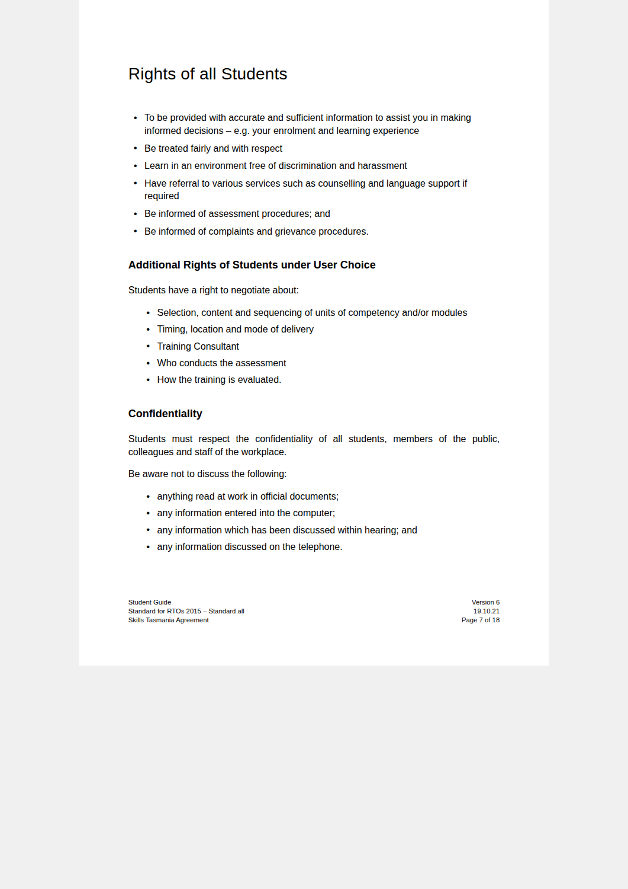Rights of all Students
To be provided with accurate and sufficient information to assist you in making informed decisions – e.g. your enrolment and learning experience
Be treated fairly and with respect
Learn in an environment free of discrimination and harassment
Have referral to various services such as counselling and language support if required
Be informed of assessment procedures; and
Be informed of complaints and grievance procedures.
Additional Rights of Students under User Choice
Students have a right to negotiate about:
Selection, content and sequencing of units of competency and/or modules
Timing, location and mode of delivery
Training Consultant
Who conducts the assessment
How the training is evaluated.
Confidentiality
Students must respect the confidentiality of all students, members of the public, colleagues and staff of the workplace.
Be aware not to discuss the following:
anything read at work in official documents;
any information entered into the computer;
any information which has been discussed within hearing; and
any information discussed on the telephone.
Student Guide
Standard for RTOs 2015 – Standard all
Skills Tasmania Agreement
Version 6
19.10.21
Page 7 of 18